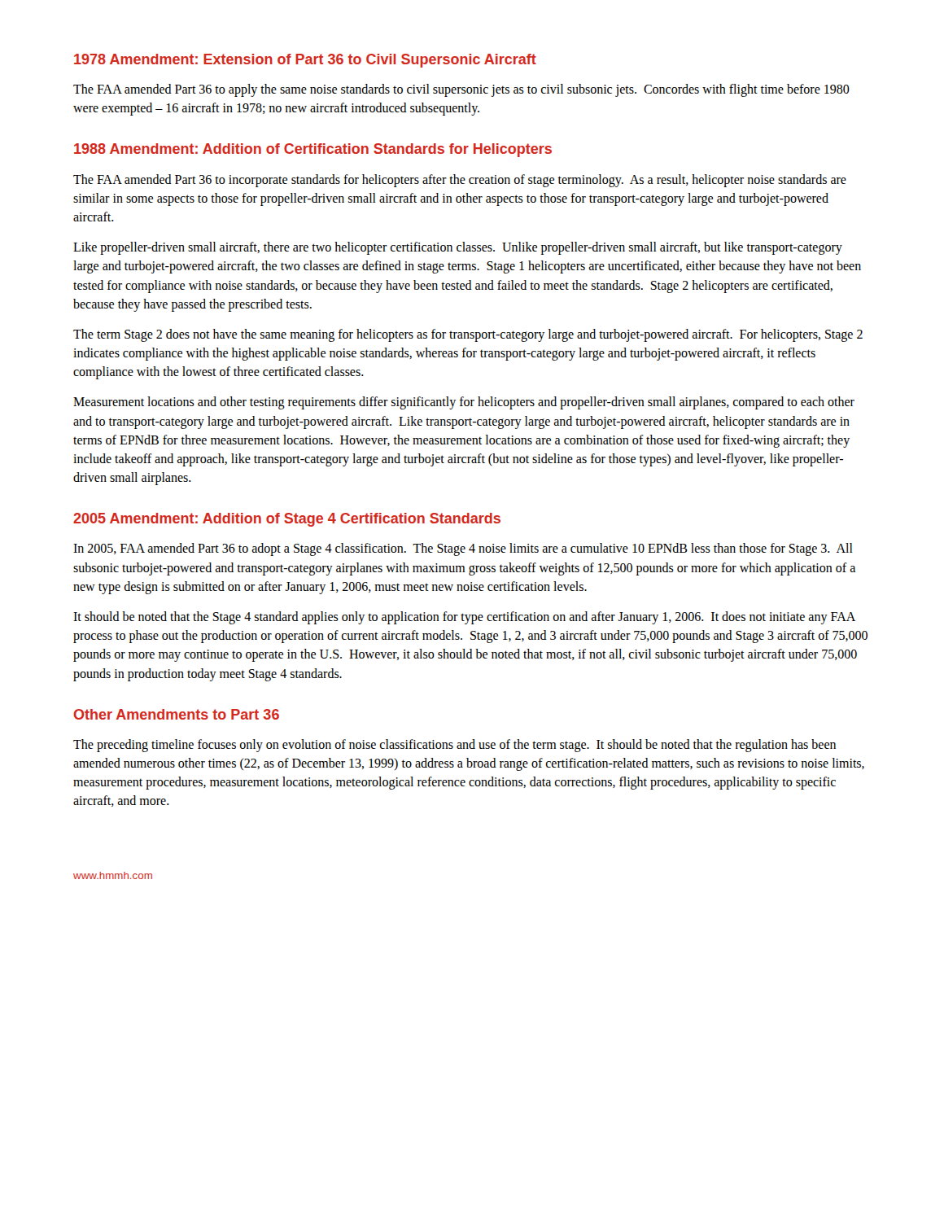1978 Amendment: Extension of Part 36 to Civil Supersonic Aircraft
The FAA amended Part 36 to apply the same noise standards to civil supersonic jets as to civil subsonic jets. Concordes with flight time before 1980 were exempted – 16 aircraft in 1978; no new aircraft introduced subsequently.
1988 Amendment: Addition of Certification Standards for Helicopters
The FAA amended Part 36 to incorporate standards for helicopters after the creation of stage terminology. As a result, helicopter noise standards are similar in some aspects to those for propeller-driven small aircraft and in other aspects to those for transport-category large and turbojet-powered aircraft.
Like propeller-driven small aircraft, there are two helicopter certification classes. Unlike propeller-driven small aircraft, but like transport-category large and turbojet-powered aircraft, the two classes are defined in stage terms. Stage 1 helicopters are uncertificated, either because they have not been tested for compliance with noise standards, or because they have been tested and failed to meet the standards. Stage 2 helicopters are certificated, because they have passed the prescribed tests.
The term Stage 2 does not have the same meaning for helicopters as for transport-category large and turbojet-powered aircraft. For helicopters, Stage 2 indicates compliance with the highest applicable noise standards, whereas for transport-category large and turbojet-powered aircraft, it reflects compliance with the lowest of three certificated classes.
Measurement locations and other testing requirements differ significantly for helicopters and propeller-driven small airplanes, compared to each other and to transport-category large and turbojet-powered aircraft. Like transport-category large and turbojet-powered aircraft, helicopter standards are in terms of EPNdB for three measurement locations. However, the measurement locations are a combination of those used for fixed-wing aircraft; they include takeoff and approach, like transport-category large and turbojet aircraft (but not sideline as for those types) and level-flyover, like propeller-driven small airplanes.
2005 Amendment: Addition of Stage 4 Certification Standards
In 2005, FAA amended Part 36 to adopt a Stage 4 classification. The Stage 4 noise limits are a cumulative 10 EPNdB less than those for Stage 3. All subsonic turbojet-powered and transport-category airplanes with maximum gross takeoff weights of 12,500 pounds or more for which application of a new type design is submitted on or after January 1, 2006, must meet new noise certification levels.
It should be noted that the Stage 4 standard applies only to application for type certification on and after January 1, 2006. It does not initiate any FAA process to phase out the production or operation of current aircraft models. Stage 1, 2, and 3 aircraft under 75,000 pounds and Stage 3 aircraft of 75,000 pounds or more may continue to operate in the U.S. However, it also should be noted that most, if not all, civil subsonic turbojet aircraft under 75,000 pounds in production today meet Stage 4 standards.
Other Amendments to Part 36
The preceding timeline focuses only on evolution of noise classifications and use of the term stage. It should be noted that the regulation has been amended numerous other times (22, as of December 13, 1999) to address a broad range of certification-related matters, such as revisions to noise limits, measurement procedures, measurement locations, meteorological reference conditions, data corrections, flight procedures, applicability to specific aircraft, and more.
www.hmmh.com